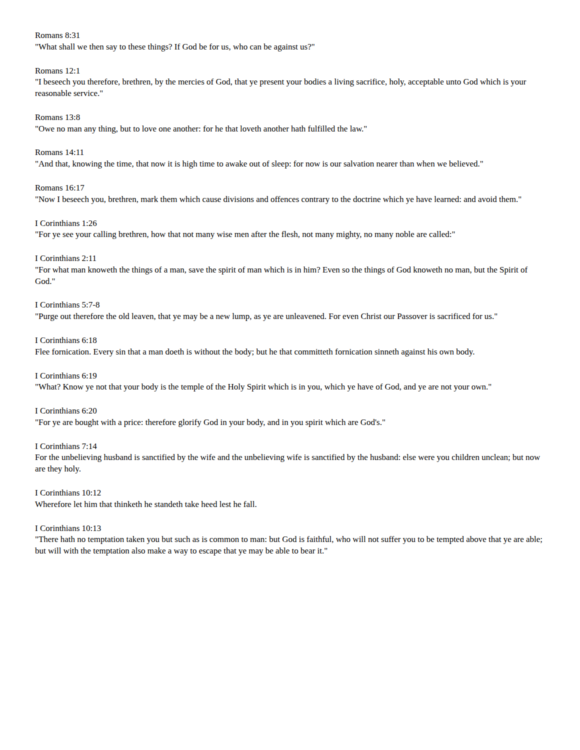Romans 8:31 "What shall we then say to these things? If God be for us, who can be against us?"
Romans 12:1 "I beseech you therefore, brethren, by the mercies of God, that ye present your bodies a living sacrifice, holy, acceptable unto God which is your reasonable service."
Romans 13:8 "Owe no man any thing, but to love one another: for he that loveth another hath fulfilled the law."
Romans 14:11 "And that, knowing the time, that now it is high time to awake out of sleep: for now is our salvation nearer than when we believed."
Romans 16:17 "Now I beseech you, brethren, mark them which cause divisions and offences contrary to the doctrine which ye have learned: and avoid them."
I Corinthians 1:26 "For ye see your calling brethren, how that not many wise men after the flesh, not many mighty, no many noble are called:"
I Corinthians 2:11 "For what man knoweth the things of a man, save the spirit of man which is in him? Even so the things of God knoweth no man, but the Spirit of God."
I Corinthians 5:7-8 "Purge out therefore the old leaven, that ye may be a new lump, as ye are unleavened. For even Christ our Passover is sacrificed for us."
I Corinthians 6:18 Flee fornication. Every sin that a man doeth is without the body; but he that committeth fornication sinneth against his own body.
I Corinthians 6:19 "What? Know ye not that your body is the temple of the Holy Spirit which is in you, which ye have of God, and ye are not your own."
I Corinthians 6:20 "For ye are bought with a price: therefore glorify God in your body, and in you spirit which are God's."
I Corinthians 7:14 For the unbelieving husband is sanctified by the wife and the unbelieving wife is sanctified by the husband: else were you children unclean; but now are they holy.
I Corinthians 10:12 Wherefore let him that thinketh he standeth take heed lest he fall.
I Corinthians 10:13 "There hath no temptation taken you but such as is common to man: but God is faithful, who will not suffer you to be tempted above that ye are able; but will with the temptation also make a way to escape that ye may be able to bear it."